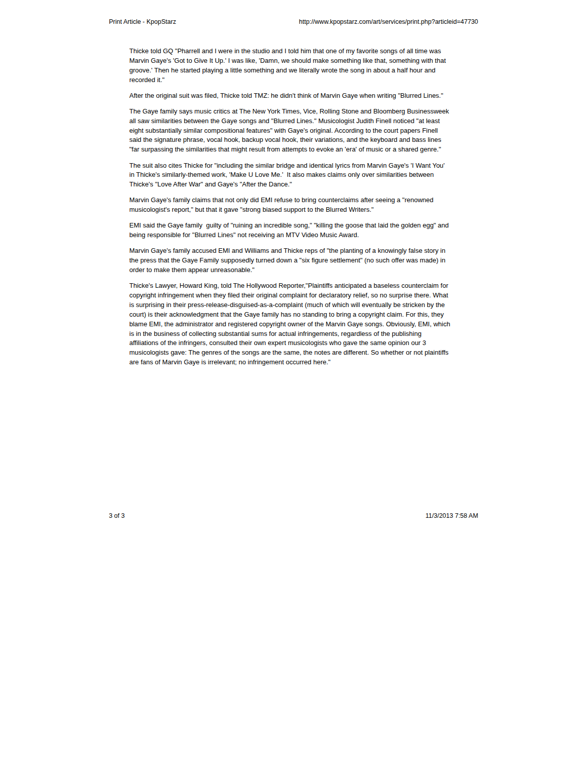Print Article - KpopStarz
http://www.kpopstarz.com/art/services/print.php?articleid=47730
Thicke told GQ "Pharrell and I were in the studio and I told him that one of my favorite songs of all time was Marvin Gaye's 'Got to Give It Up.' I was like, 'Damn, we should make something like that, something with that groove.' Then he started playing a little something and we literally wrote the song in about a half hour and recorded it."
After the original suit was filed, Thicke told TMZ: he didn't think of Marvin Gaye when writing "Blurred Lines."
The Gaye family says music critics at The New York Times, Vice, Rolling Stone and Bloomberg Businessweek all saw similarities between the Gaye songs and "Blurred Lines." Musicologist Judith Finell noticed "at least eight substantially similar compositional features" with Gaye's original. According to the court papers Finell said the signature phrase, vocal hook, backup vocal hook, their variations, and the keyboard and bass lines "far surpassing the similarities that might result from attempts to evoke an 'era' of music or a shared genre."
The suit also cites Thicke for "including the similar bridge and identical lyrics from Marvin Gaye's 'I Want You' in Thicke's similarly-themed work, 'Make U Love Me.' It also makes claims only over similarities between Thicke's "Love After War" and Gaye's "After the Dance."
Marvin Gaye's family claims that not only did EMI refuse to bring counterclaims after seeing a "renowned musicologist's report," but that it gave "strong biased support to the Blurred Writers."
EMI said the Gaye family guilty of "ruining an incredible song," "killing the goose that laid the golden egg" and being responsible for "Blurred Lines" not receiving an MTV Video Music Award.
Marvin Gaye's family accused EMI and Williams and Thicke reps of "the planting of a knowingly false story in the press that the Gaye Family supposedly turned down a "six figure settlement" (no such offer was made) in order to make them appear unreasonable."
Thicke's Lawyer, Howard King, told The Hollywood Reporter,"Plaintiffs anticipated a baseless counterclaim for copyright infringement when they filed their original complaint for declaratory relief, so no surprise there. What is surprising in their press-release-disguised-as-a-complaint (much of which will eventually be stricken by the court) is their acknowledgment that the Gaye family has no standing to bring a copyright claim. For this, they blame EMI, the administrator and registered copyright owner of the Marvin Gaye songs. Obviously, EMI, which is in the business of collecting substantial sums for actual infringements, regardless of the publishing affiliations of the infringers, consulted their own expert musicologists who gave the same opinion our 3 musicologists gave: The genres of the songs are the same, the notes are different. So whether or not plaintiffs are fans of Marvin Gaye is irrelevant; no infringement occurred here."
3 of 3
11/3/2013 7:58 AM